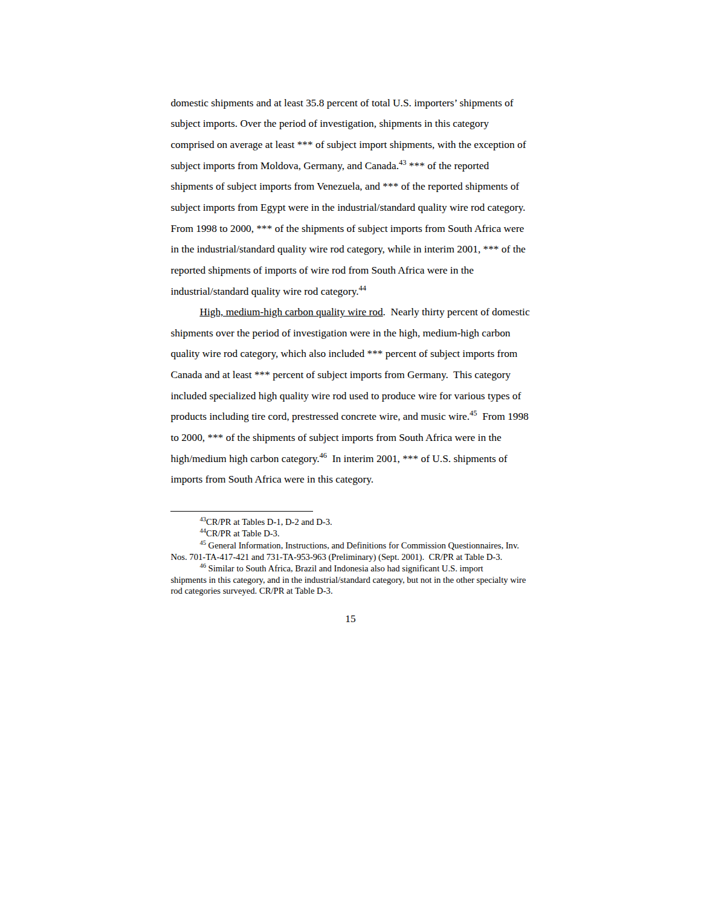domestic shipments and at least 35.8 percent of total U.S. importers’ shipments of subject imports. Over the period of investigation, shipments in this category comprised on average at least *** of subject import shipments, with the exception of subject imports from Moldova, Germany, and Canada.43 *** of the reported shipments of subject imports from Venezuela, and *** of the reported shipments of subject imports from Egypt were in the industrial/standard quality wire rod category. From 1998 to 2000, *** of the shipments of subject imports from South Africa were in the industrial/standard quality wire rod category, while in interim 2001, *** of the reported shipments of imports of wire rod from South Africa were in the industrial/standard quality wire rod category.44
High, medium-high carbon quality wire rod. Nearly thirty percent of domestic shipments over the period of investigation were in the high, medium-high carbon quality wire rod category, which also included *** percent of subject imports from Canada and at least *** percent of subject imports from Germany. This category included specialized high quality wire rod used to produce wire for various types of products including tire cord, prestressed concrete wire, and music wire.45 From 1998 to 2000, *** of the shipments of subject imports from South Africa were in the high/medium high carbon category.46 In interim 2001, *** of U.S. shipments of imports from South Africa were in this category.
43CR/PR at Tables D-1, D-2 and D-3.
44CR/PR at Table D-3.
45 General Information, Instructions, and Definitions for Commission Questionnaires, Inv.
Nos. 701-TA-417-421 and 731-TA-953-963 (Preliminary) (Sept. 2001). CR/PR at Table D-3.
46 Similar to South Africa, Brazil and Indonesia also had significant U.S. import
shipments in this category, and in the industrial/standard category, but not in the other specialty wire rod categories surveyed. CR/PR at Table D-3.
15